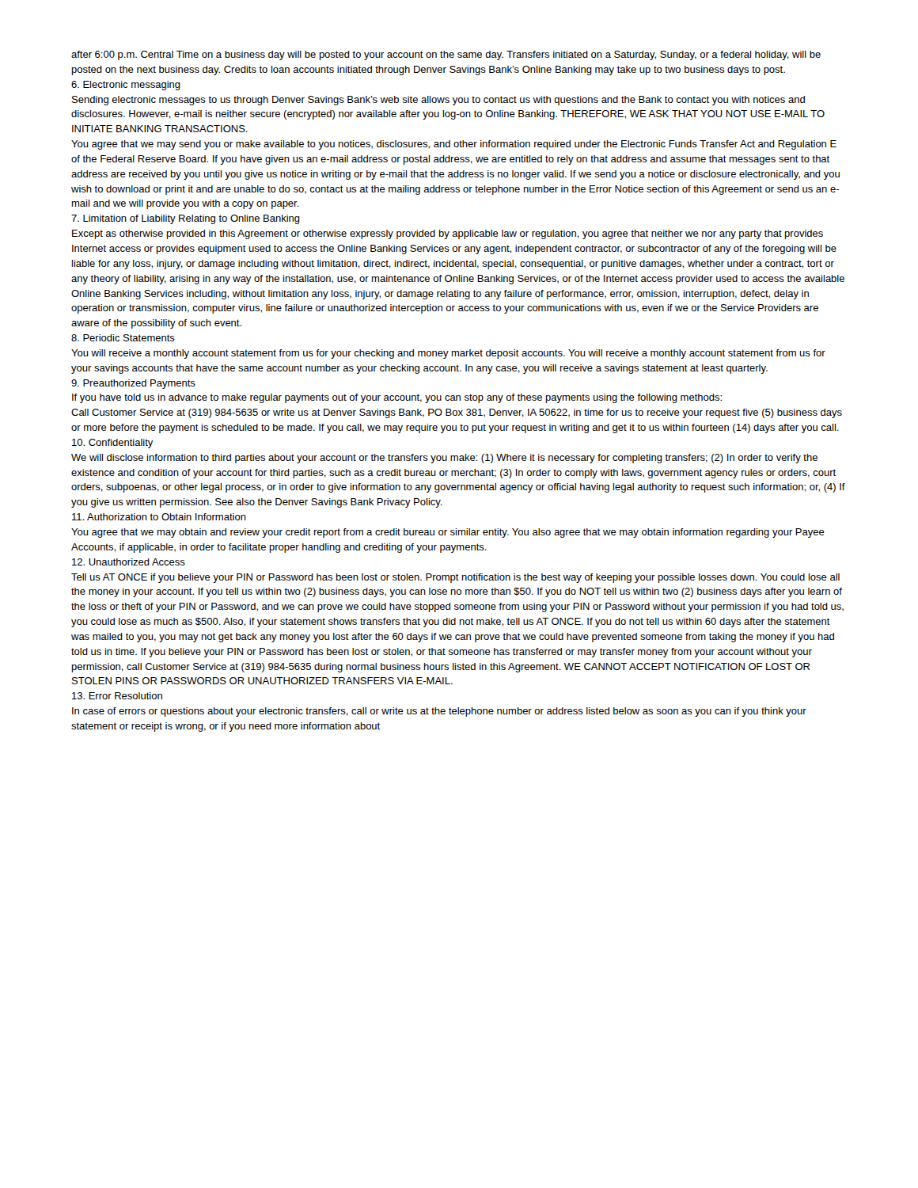after 6:00 p.m. Central Time on a business day will be posted to your account on the same day. Transfers initiated on a Saturday, Sunday, or a federal holiday, will be posted on the next business day. Credits to loan accounts initiated through Denver Savings Bank’s Online Banking may take up to two business days to post.
6. Electronic messaging
Sending electronic messages to us through Denver Savings Bank’s web site allows you to contact us with questions and the Bank to contact you with notices and disclosures. However, e-mail is neither secure (encrypted) nor available after you log-on to Online Banking. THEREFORE, WE ASK THAT YOU NOT USE E-MAIL TO INITIATE BANKING TRANSACTIONS.
You agree that we may send you or make available to you notices, disclosures, and other information required under the Electronic Funds Transfer Act and Regulation E of the Federal Reserve Board. If you have given us an e-mail address or postal address, we are entitled to rely on that address and assume that messages sent to that address are received by you until you give us notice in writing or by e-mail that the address is no longer valid. If we send you a notice or disclosure electronically, and you wish to download or print it and are unable to do so, contact us at the mailing address or telephone number in the Error Notice section of this Agreement or send us an e-mail and we will provide you with a copy on paper.
7. Limitation of Liability Relating to Online Banking
Except as otherwise provided in this Agreement or otherwise expressly provided by applicable law or regulation, you agree that neither we nor any party that provides Internet access or provides equipment used to access the Online Banking Services or any agent, independent contractor, or subcontractor of any of the foregoing will be liable for any loss, injury, or damage including without limitation, direct, indirect, incidental, special, consequential, or punitive damages, whether under a contract, tort or any theory of liability, arising in any way of the installation, use, or maintenance of Online Banking Services, or of the Internet access provider used to access the available Online Banking Services including, without limitation any loss, injury, or damage relating to any failure of performance, error, omission, interruption, defect, delay in operation or transmission, computer virus, line failure or unauthorized interception or access to your communications with us, even if we or the Service Providers are aware of the possibility of such event.
8. Periodic Statements
You will receive a monthly account statement from us for your checking and money market deposit accounts. You will receive a monthly account statement from us for your savings accounts that have the same account number as your checking account. In any case, you will receive a savings statement at least quarterly.
9. Preauthorized Payments
If you have told us in advance to make regular payments out of your account, you can stop any of these payments using the following methods:
Call Customer Service at (319) 984-5635 or write us at Denver Savings Bank, PO Box 381, Denver, IA 50622, in time for us to receive your request five (5) business days or more before the payment is scheduled to be made. If you call, we may require you to put your request in writing and get it to us within fourteen (14) days after you call.
10. Confidentiality
We will disclose information to third parties about your account or the transfers you make: (1) Where it is necessary for completing transfers; (2) In order to verify the existence and condition of your account for third parties, such as a credit bureau or merchant; (3) In order to comply with laws, government agency rules or orders, court orders, subpoenas, or other legal process, or in order to give information to any governmental agency or official having legal authority to request such information; or, (4) If you give us written permission. See also the Denver Savings Bank Privacy Policy.
11. Authorization to Obtain Information
You agree that we may obtain and review your credit report from a credit bureau or similar entity. You also agree that we may obtain information regarding your Payee Accounts, if applicable, in order to facilitate proper handling and crediting of your payments.
12. Unauthorized Access
Tell us AT ONCE if you believe your PIN or Password has been lost or stolen. Prompt notification is the best way of keeping your possible losses down. You could lose all the money in your account. If you tell us within two (2) business days, you can lose no more than $50. If you do NOT tell us within two (2) business days after you learn of the loss or theft of your PIN or Password, and we can prove we could have stopped someone from using your PIN or Password without your permission if you had told us, you could lose as much as $500. Also, if your statement shows transfers that you did not make, tell us AT ONCE. If you do not tell us within 60 days after the statement was mailed to you, you may not get back any money you lost after the 60 days if we can prove that we could have prevented someone from taking the money if you had told us in time. If you believe your PIN or Password has been lost or stolen, or that someone has transferred or may transfer money from your account without your permission, call Customer Service at (319) 984-5635 during normal business hours listed in this Agreement. WE CANNOT ACCEPT NOTIFICATION OF LOST OR STOLEN PINS OR PASSWORDS OR UNAUTHORIZED TRANSFERS VIA E-MAIL.
13. Error Resolution
In case of errors or questions about your electronic transfers, call or write us at the telephone number or address listed below as soon as you can if you think your statement or receipt is wrong, or if you need more information about